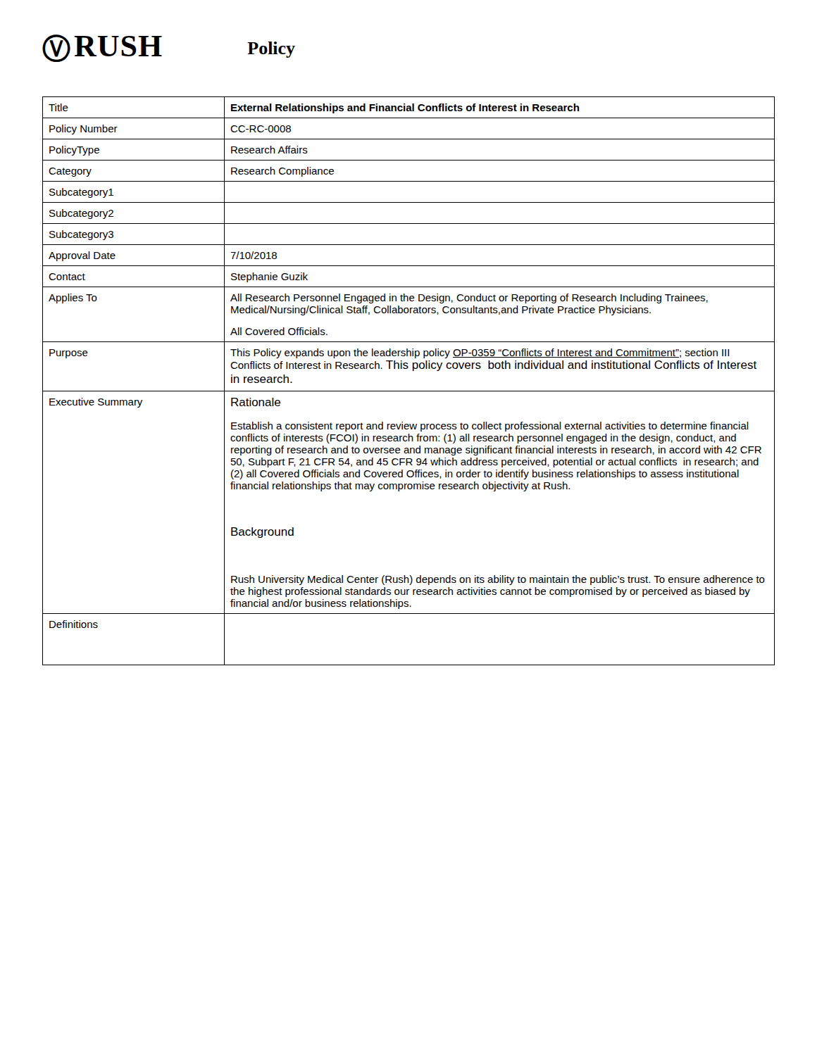ⓋRUSH
Policy
| Title | External Relationships and Financial Conflicts of Interest in Research |
| Policy Number | CC-RC-0008 |
| PolicyType | Research Affairs |
| Category | Research Compliance |
| Subcategory1 | |
| Subcategory2 | |
| Subcategory3 | |
| Approval Date | 7/10/2018 |
| Contact | Stephanie Guzik |
| Applies To | All Research Personnel Engaged in the Design, Conduct or Reporting of Research Including Trainees, Medical/Nursing/Clinical Staff, Collaborators, Consultants,and Private Practice Physicians. All Covered Officials. |
| Purpose | This Policy expands upon the leadership policy OP-0359 “Conflicts of Interest and Commitment”; section III Conflicts of Interest in Research. This policy covers both individual and institutional Conflicts of Interest in research. |
| Executive Summary | Rationale Establish a consistent report and review process to collect professional external activities to determine financial conflicts of interests (FCOI) in research from: (1) all research personnel engaged in the design, conduct, and reporting of research and to oversee and manage significant financial interests in research, in accord with 42 CFR 50, Subpart F, 21 CFR 54, and 45 CFR 94 which address perceived, potential or actual conflicts in research; and (2) all Covered Officials and Covered Offices, in order to identify business relationships to assess institutional financial relationships that may compromise research objectivity at Rush. Background Rush University Medical Center (Rush) depends on its ability to maintain the public’s trust. To ensure adherence to the highest professional standards our research activities cannot be compromised by or perceived as biased by financial and/or business relationships. |
| Definitions | |